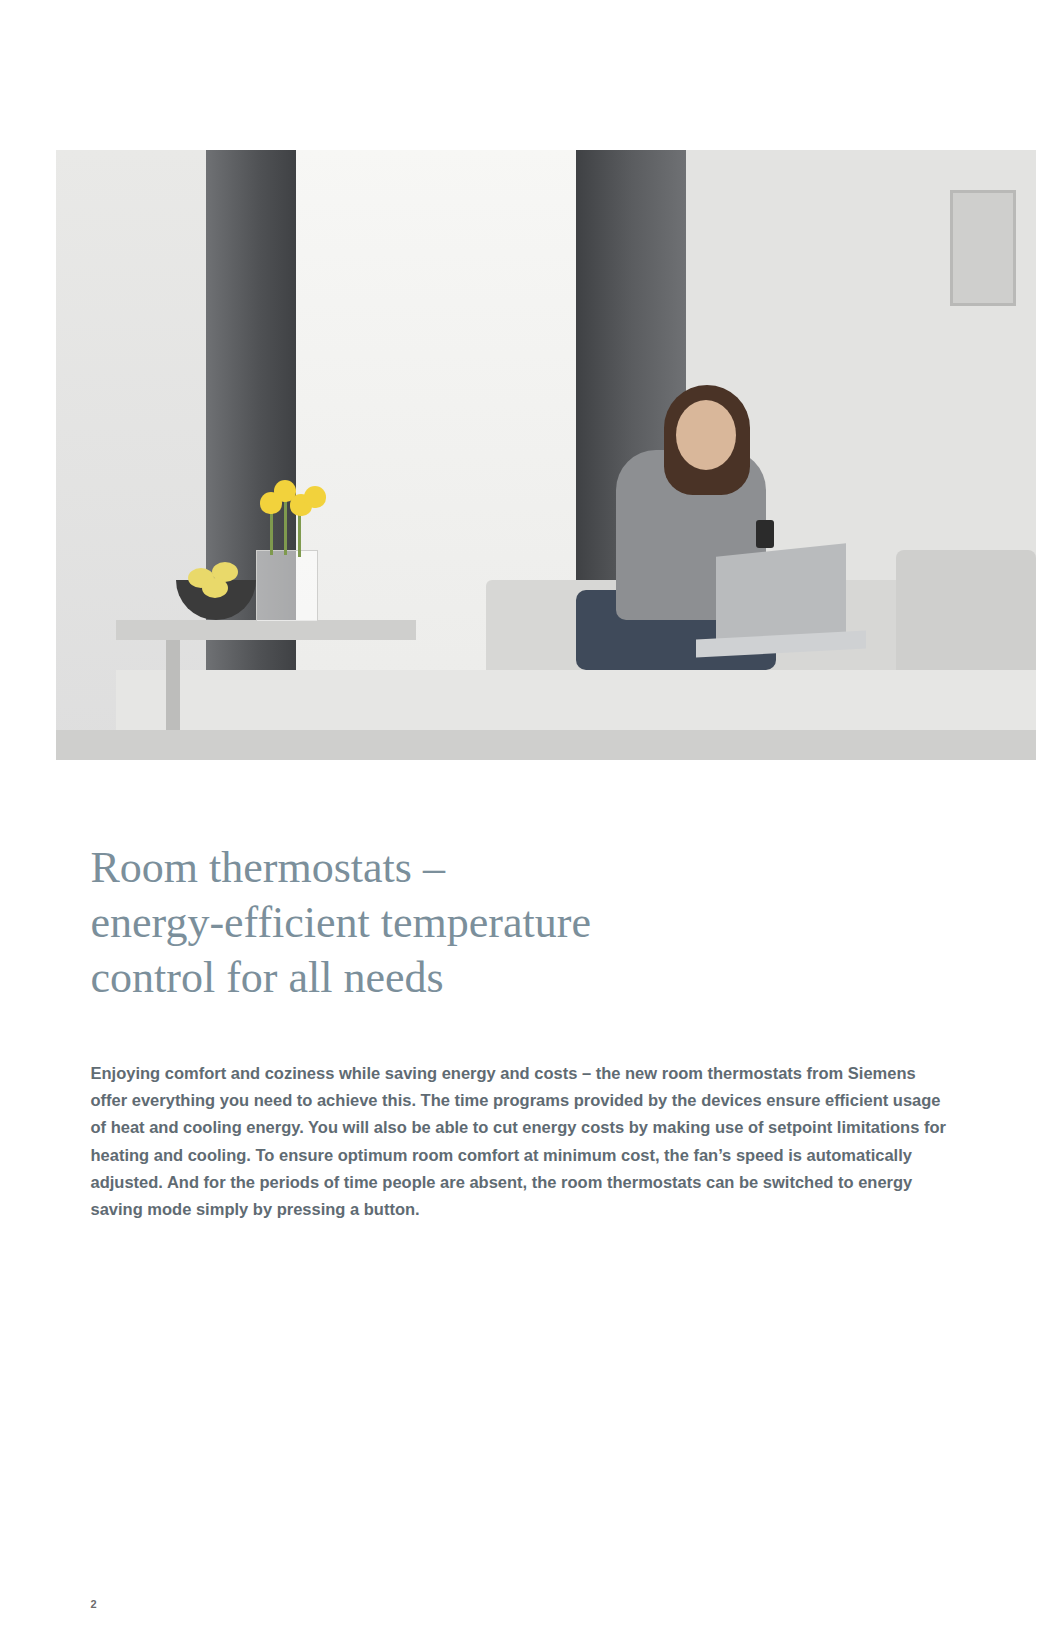Room thermostats –
energy-efficient temperature
control for all needs
Enjoying comfort and coziness while saving energy and costs – the new room thermostats from Siemens offer everything you need to achieve this. The time programs provided by the devices ensure efficient usage of heat and cooling energy. You will also be able to cut energy costs by making use of setpoint limitations for heating and cooling. To ensure optimum room comfort at minimum cost, the fan’s speed is automatically adjusted. And for the periods of time people are absent, the room thermostats can be switched to energy saving mode simply by pressing a button.
2